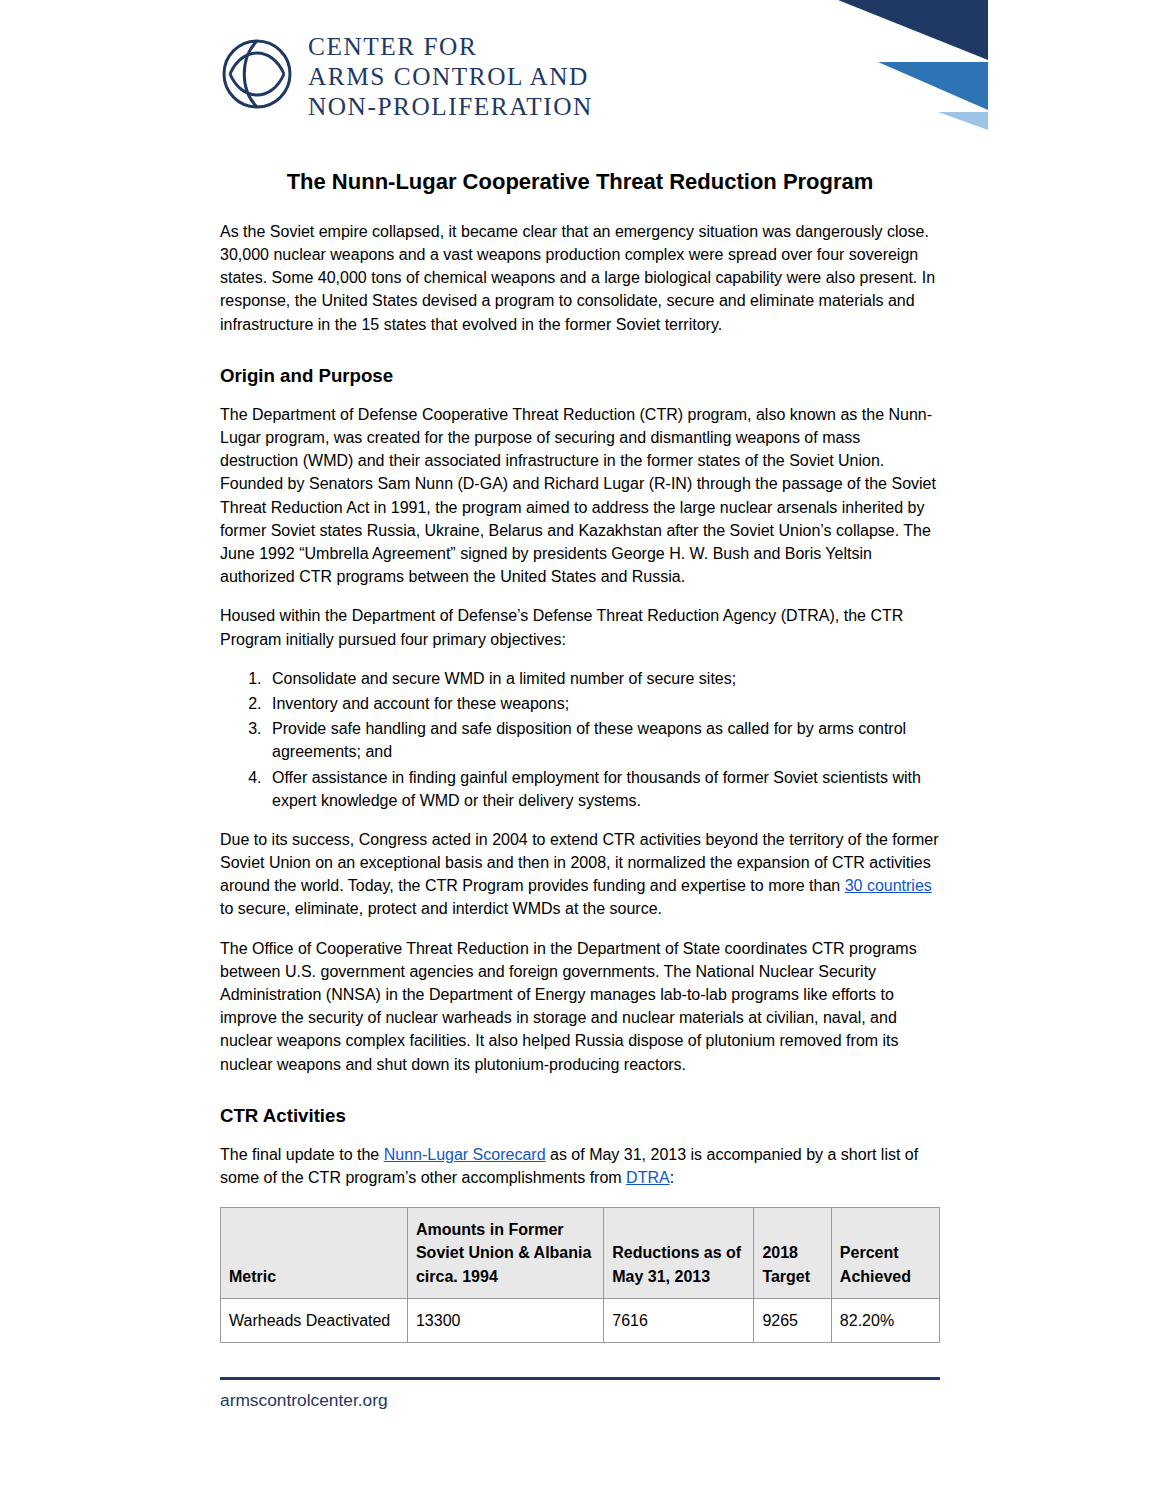CENTER FOR ARMS CONTROL AND NON-PROLIFERATION
The Nunn-Lugar Cooperative Threat Reduction Program
As the Soviet empire collapsed, it became clear that an emergency situation was dangerously close. 30,000 nuclear weapons and a vast weapons production complex were spread over four sovereign states. Some 40,000 tons of chemical weapons and a large biological capability were also present. In response, the United States devised a program to consolidate, secure and eliminate materials and infrastructure in the 15 states that evolved in the former Soviet territory.
Origin and Purpose
The Department of Defense Cooperative Threat Reduction (CTR) program, also known as the Nunn-Lugar program, was created for the purpose of securing and dismantling weapons of mass destruction (WMD) and their associated infrastructure in the former states of the Soviet Union. Founded by Senators Sam Nunn (D-GA) and Richard Lugar (R-IN) through the passage of the Soviet Threat Reduction Act in 1991, the program aimed to address the large nuclear arsenals inherited by former Soviet states Russia, Ukraine, Belarus and Kazakhstan after the Soviet Union’s collapse. The June 1992 “Umbrella Agreement” signed by presidents George H. W. Bush and Boris Yeltsin authorized CTR programs between the United States and Russia.
Housed within the Department of Defense’s Defense Threat Reduction Agency (DTRA), the CTR Program initially pursued four primary objectives:
Consolidate and secure WMD in a limited number of secure sites;
Inventory and account for these weapons;
Provide safe handling and safe disposition of these weapons as called for by arms control agreements; and
Offer assistance in finding gainful employment for thousands of former Soviet scientists with expert knowledge of WMD or their delivery systems.
Due to its success, Congress acted in 2004 to extend CTR activities beyond the territory of the former Soviet Union on an exceptional basis and then in 2008, it normalized the expansion of CTR activities around the world. Today, the CTR Program provides funding and expertise to more than 30 countries to secure, eliminate, protect and interdict WMDs at the source.
The Office of Cooperative Threat Reduction in the Department of State coordinates CTR programs between U.S. government agencies and foreign governments. The National Nuclear Security Administration (NNSA) in the Department of Energy manages lab-to-lab programs like efforts to improve the security of nuclear warheads in storage and nuclear materials at civilian, naval, and nuclear weapons complex facilities. It also helped Russia dispose of plutonium removed from its nuclear weapons and shut down its plutonium-producing reactors.
CTR Activities
The final update to the Nunn-Lugar Scorecard as of May 31, 2013 is accompanied by a short list of some of the CTR program’s other accomplishments from DTRA:
| Metric | Amounts in Former Soviet Union & Albania circa. 1994 | Reductions as of May 31, 2013 | 2018 Target | Percent Achieved |
| --- | --- | --- | --- | --- |
| Warheads Deactivated | 13300 | 7616 | 9265 | 82.20% |
armscontrolcenter.org